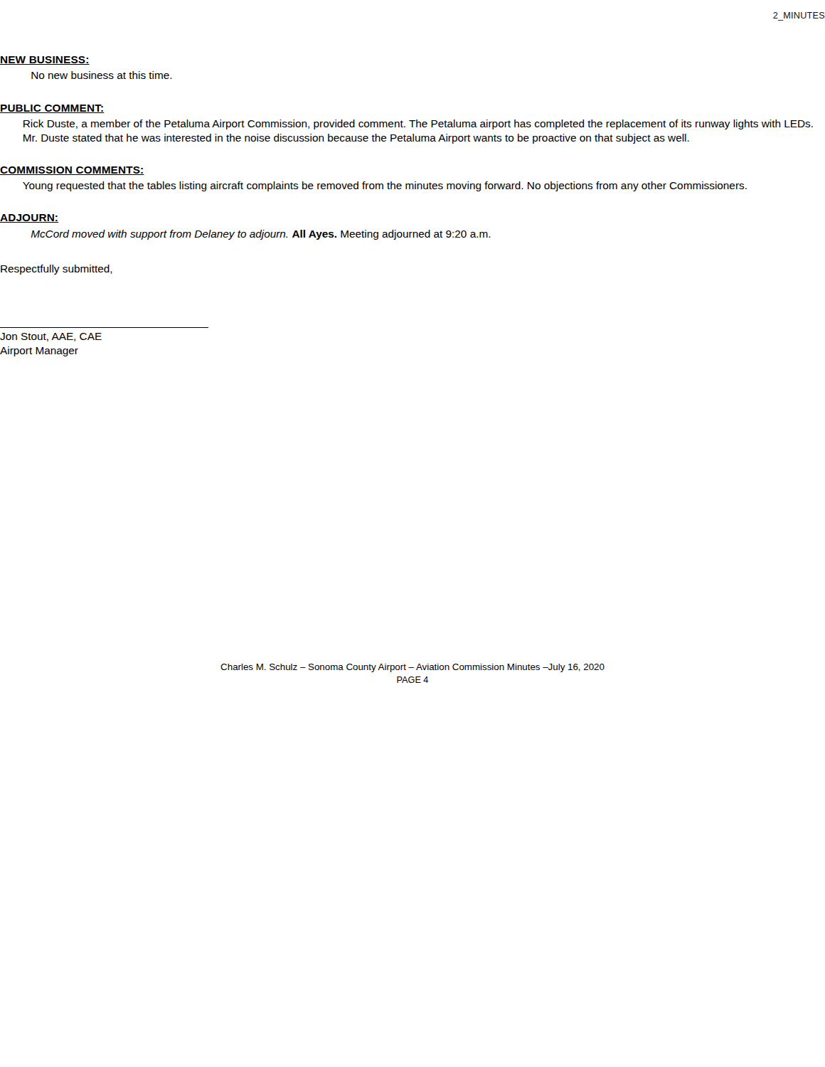2_MINUTES
NEW BUSINESS:
No new business at this time.
PUBLIC COMMENT:
Rick Duste, a member of the Petaluma Airport Commission, provided comment. The Petaluma airport has completed the replacement of its runway lights with LEDs. Mr. Duste stated that he was interested in the noise discussion because the Petaluma Airport wants to be proactive on that subject as well.
COMMISSION COMMENTS:
Young requested that the tables listing aircraft complaints be removed from the minutes moving forward. No objections from any other Commissioners.
ADJOURN:
McCord moved with support from Delaney to adjourn. All Ayes. Meeting adjourned at 9:20 a.m.
Respectfully submitted,
Jon Stout, AAE, CAE
Airport Manager
Charles M. Schulz – Sonoma County Airport – Aviation Commission Minutes –July 16, 2020
PAGE 4